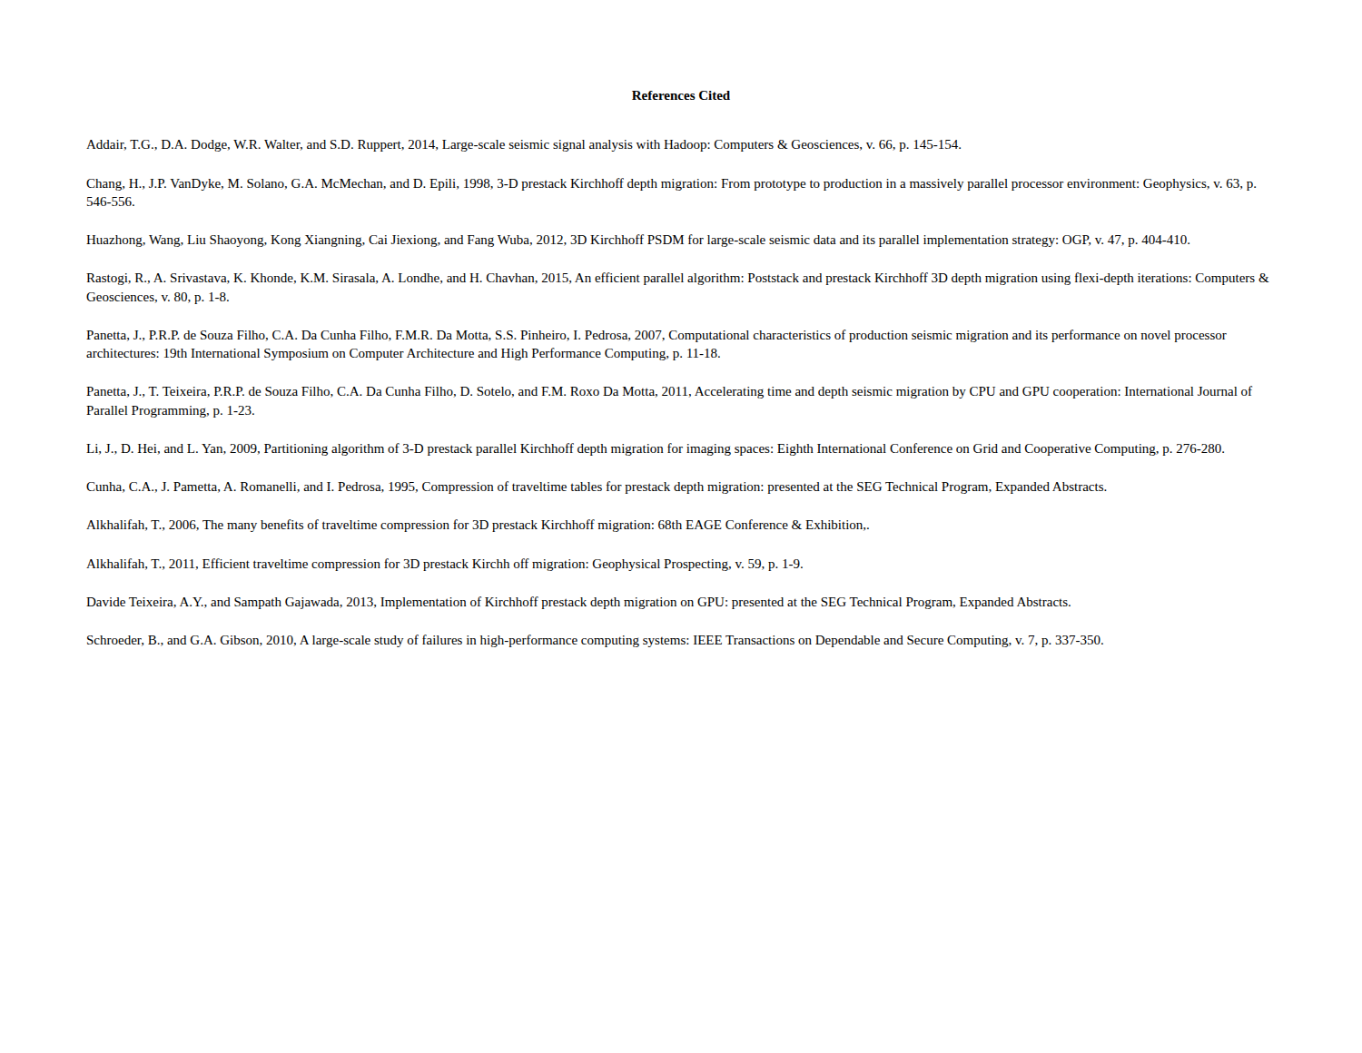References Cited
Addair, T.G., D.A. Dodge, W.R. Walter, and S.D. Ruppert, 2014, Large-scale seismic signal analysis with Hadoop: Computers & Geosciences, v. 66, p. 145-154.
Chang, H., J.P. VanDyke, M. Solano, G.A. McMechan, and D. Epili, 1998, 3-D prestack Kirchhoff depth migration: From prototype to production in a massively parallel processor environment: Geophysics, v. 63, p. 546-556.
Huazhong, Wang, Liu Shaoyong, Kong Xiangning, Cai Jiexiong, and Fang Wuba, 2012, 3D Kirchhoff PSDM for large-scale seismic data and its parallel implementation strategy: OGP, v. 47, p. 404-410.
Rastogi, R., A. Srivastava, K. Khonde, K.M. Sirasala, A. Londhe, and H. Chavhan, 2015, An efficient parallel algorithm: Poststack and prestack Kirchhoff 3D depth migration using flexi-depth iterations: Computers & Geosciences, v. 80, p. 1-8.
Panetta, J., P.R.P. de Souza Filho, C.A. Da Cunha Filho, F.M.R. Da Motta, S.S. Pinheiro, I. Pedrosa, 2007, Computational characteristics of production seismic migration and its performance on novel processor architectures: 19th International Symposium on Computer Architecture and High Performance Computing, p. 11-18.
Panetta, J., T. Teixeira, P.R.P. de Souza Filho, C.A. Da Cunha Filho, D. Sotelo, and F.M. Roxo Da Motta, 2011, Accelerating time and depth seismic migration by CPU and GPU cooperation: International Journal of Parallel Programming, p. 1-23.
Li, J., D. Hei, and L. Yan, 2009, Partitioning algorithm of 3-D prestack parallel Kirchhoff depth migration for imaging spaces: Eighth International Conference on Grid and Cooperative Computing, p. 276-280.
Cunha, C.A., J. Pametta, A. Romanelli, and I. Pedrosa, 1995, Compression of traveltime tables for prestack depth migration: presented at the SEG Technical Program, Expanded Abstracts.
Alkhalifah, T., 2006, The many benefits of traveltime compression for 3D prestack Kirchhoff migration: 68th EAGE Conference & Exhibition,.
Alkhalifah, T., 2011, Efficient traveltime compression for 3D prestack Kirchh off migration: Geophysical Prospecting, v. 59, p. 1-9.
Davide Teixeira, A.Y., and Sampath Gajawada, 2013, Implementation of Kirchhoff prestack depth migration on GPU: presented at the SEG Technical Program, Expanded Abstracts.
Schroeder, B., and G.A. Gibson, 2010, A large-scale study of failures in high-performance computing systems: IEEE Transactions on Dependable and Secure Computing, v. 7, p. 337-350.